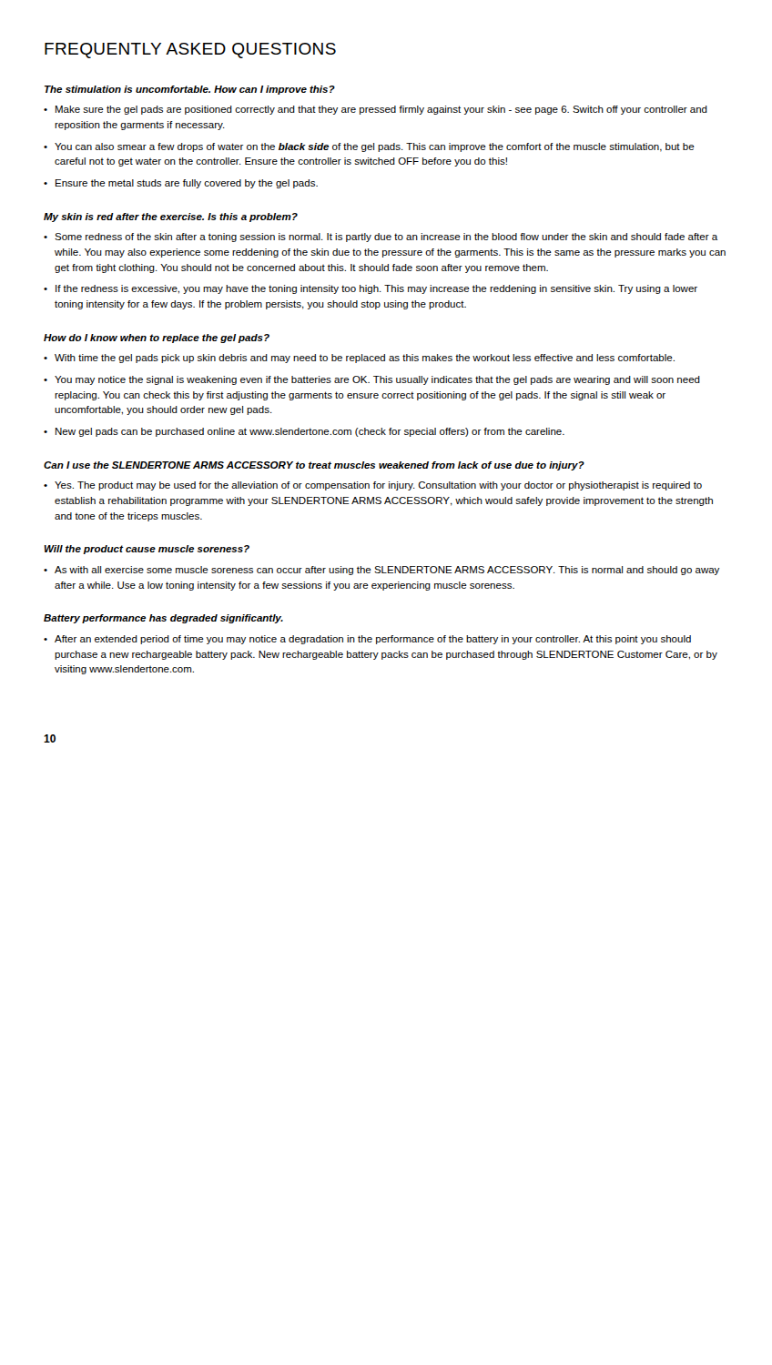FREQUENTLY ASKED QUESTIONS
The stimulation is uncomfortable. How can I improve this?
Make sure the gel pads are positioned correctly and that they are pressed firmly against your skin - see page 6. Switch off your controller and reposition the garments if necessary.
You can also smear a few drops of water on the black side of the gel pads. This can improve the comfort of the muscle stimulation, but be careful not to get water on the controller. Ensure the controller is switched OFF before you do this!
Ensure the metal studs are fully covered by the gel pads.
My skin is red after the exercise. Is this a problem?
Some redness of the skin after a toning session is normal. It is partly due to an increase in the blood flow under the skin and should fade after a while. You may also experience some reddening of the skin due to the pressure of the garments. This is the same as the pressure marks you can get from tight clothing. You should not be concerned about this. It should fade soon after you remove them.
If the redness is excessive, you may have the toning intensity too high. This may increase the reddening in sensitive skin. Try using a lower toning intensity for a few days. If the problem persists, you should stop using the product.
How do I know when to replace the gel pads?
With time the gel pads pick up skin debris and may need to be replaced as this makes the workout less effective and less comfortable.
You may notice the signal is weakening even if the batteries are OK. This usually indicates that the gel pads are wearing and will soon need replacing. You can check this by first adjusting the garments to ensure correct positioning of the gel pads. If the signal is still weak or uncomfortable, you should order new gel pads.
New gel pads can be purchased online at www.slendertone.com (check for special offers) or from the careline.
Can I use the SLENDERTONE ARMS ACCESSORY to treat muscles weakened from lack of use due to injury?
Yes. The product may be used for the alleviation of or compensation for injury. Consultation with your doctor or physiotherapist is required to establish a rehabilitation programme with your SLENDERTONE ARMS ACCESSORY, which would safely provide improvement to the strength and tone of the triceps muscles.
Will the product cause muscle soreness?
As with all exercise some muscle soreness can occur after using the SLENDERTONE ARMS ACCESSORY. This is normal and should go away after a while. Use a low toning intensity for a few sessions if you are experiencing muscle soreness.
Battery performance has degraded significantly.
After an extended period of time you may notice a degradation in the performance of the battery in your controller. At this point you should purchase a new rechargeable battery pack. New rechargeable battery packs can be purchased through SLENDERTONE Customer Care, or by visiting www.slendertone.com.
10